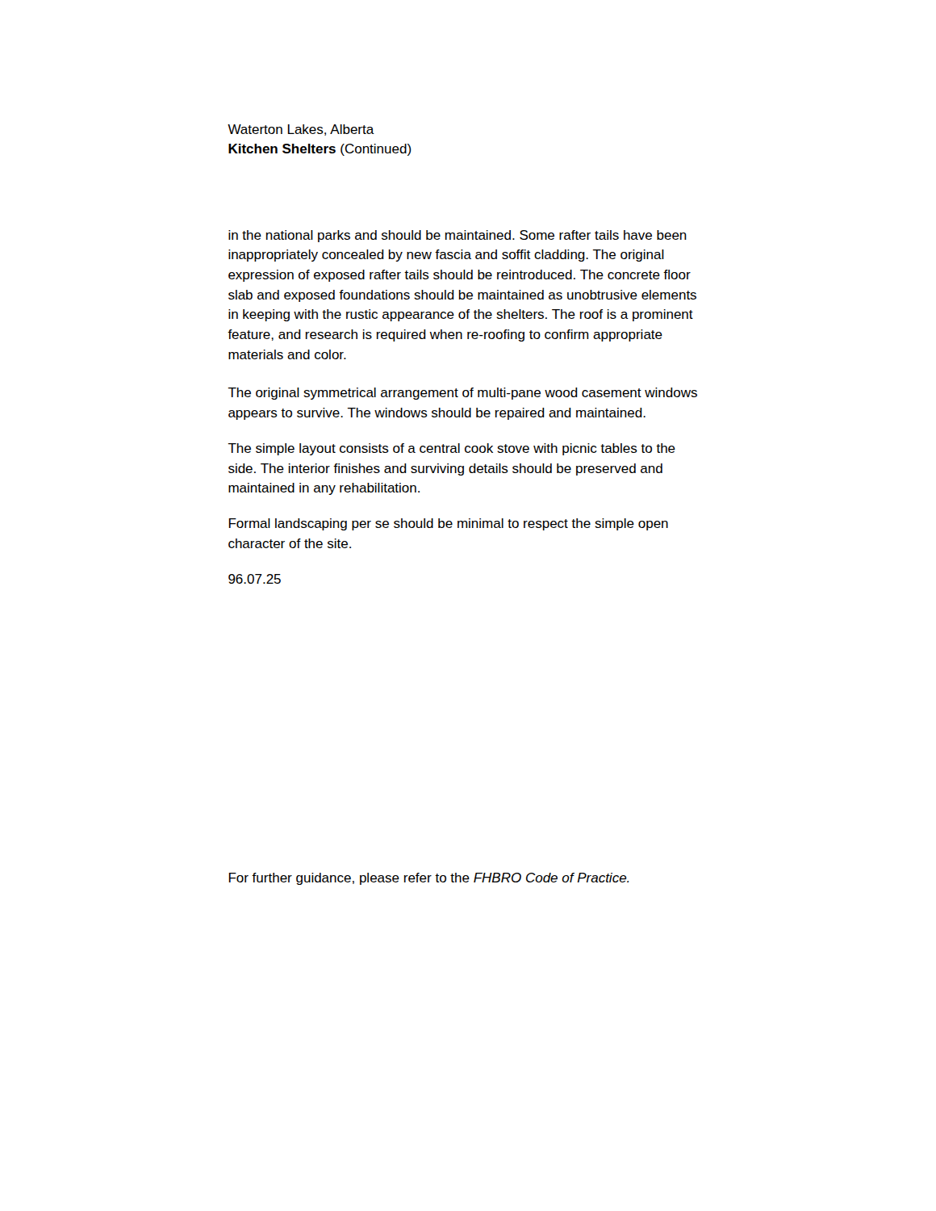Waterton Lakes, Alberta
Kitchen Shelters (Continued)
in the national parks and should be maintained. Some rafter tails have been inappropriately concealed by new fascia and soffit cladding. The original expression of exposed rafter tails should be reintroduced. The concrete floor slab and exposed foundations should be maintained as unobtrusive elements in keeping with the rustic appearance of the shelters. The roof is a prominent feature, and research is required when re-roofing to confirm appropriate materials and color.
The original symmetrical arrangement of multi-pane wood casement windows appears to survive. The windows should be repaired and maintained.
The simple layout consists of a central cook stove with picnic tables to the side. The interior finishes and surviving details should be preserved and maintained in any rehabilitation.
Formal landscaping per se should be minimal to respect the simple open character of the site.
96.07.25
For further guidance, please refer to the FHBRO Code of Practice.